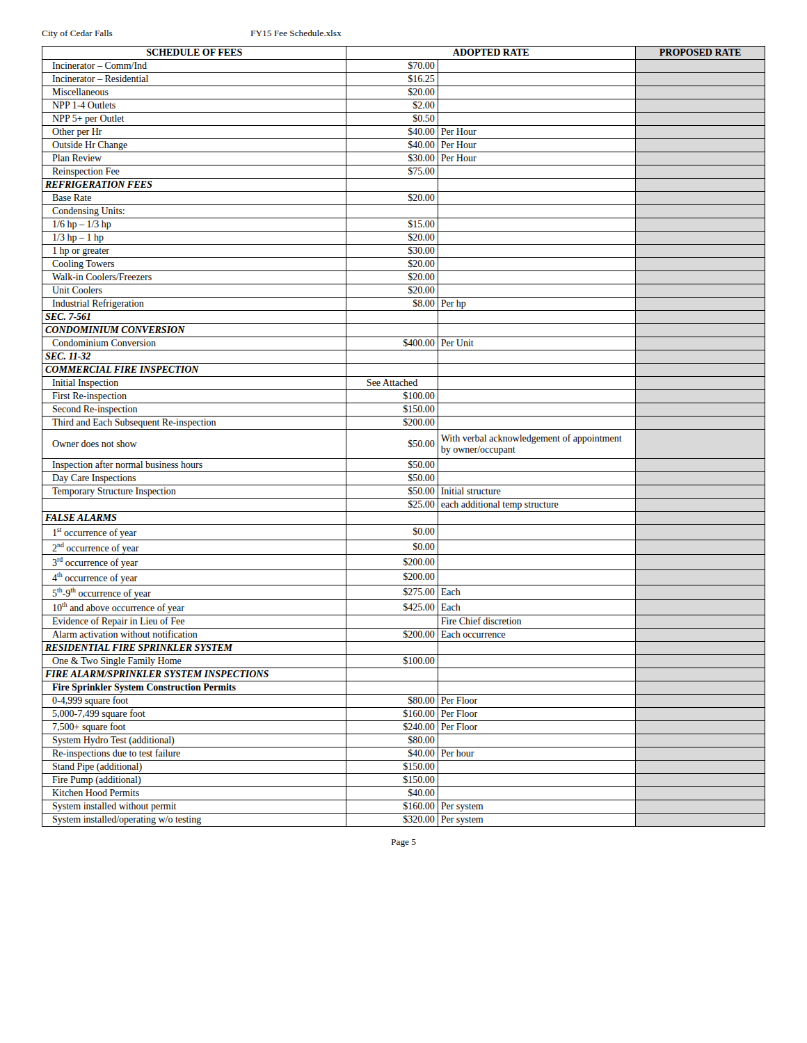City of Cedar Falls
FY15 Fee Schedule.xlsx
| SCHEDULE OF FEES | ADOPTED RATE | PROPOSED RATE |
| --- | --- | --- |
| Incinerator – Comm/Ind | $70.00 | | |
| Incinerator – Residential | $16.25 | | |
| Miscellaneous | $20.00 | | |
| NPP 1-4 Outlets | $2.00 | | |
| NPP 5+ per Outlet | $0.50 | | |
| Other per Hr | $40.00 | Per Hour | |
| Outside Hr Change | $40.00 | Per Hour | |
| Plan Review | $30.00 | Per Hour | |
| Reinspection Fee | $75.00 | | |
| REFRIGERATION FEES | | | |
| Base Rate | $20.00 | | |
| Condensing Units: | | | |
| 1/6 hp – 1/3 hp | $15.00 | | |
| 1/3 hp – 1 hp | $20.00 | | |
| 1 hp or greater | $30.00 | | |
| Cooling Towers | $20.00 | | |
| Walk-in Coolers/Freezers | $20.00 | | |
| Unit Coolers | $20.00 | | |
| Industrial Refrigeration | $8.00 | Per hp | |
| SEC. 7-561 | | | |
| CONDOMINIUM CONVERSION | | | |
| Condominium Conversion | $400.00 | Per Unit | |
| SEC. 11-32 | | | |
| COMMERCIAL FIRE INSPECTION | | | |
| Initial Inspection | See Attached | | |
| First Re-inspection | $100.00 | | |
| Second Re-inspection | $150.00 | | |
| Third and Each Subsequent Re-inspection | $200.00 | | |
| Owner does not show | $50.00 | With verbal acknowledgement of appointment by owner/occupant | |
| Inspection after normal business hours | $50.00 | | |
| Day Care Inspections | $50.00 | | |
| Temporary Structure Inspection | $50.00 | Initial structure | |
| | $25.00 | each additional temp structure | |
| FALSE ALARMS | | | |
| 1 st occurrence of year | $0.00 | | |
| 2 nd occurrence of year | $0.00 | | |
| 3 rd occurrence of year | $200.00 | | |
| 4 th occurrence of year | $200.00 | | |
| 5 th -9 th occurrence of year | $275.00 | Each | |
| 10 th and above occurrence of year | $425.00 | Each | |
| Evidence of Repair in Lieu of Fee | | Fire Chief discretion | |
| Alarm activation without notification | $200.00 | Each occurrence | |
| RESIDENTIAL FIRE SPRINKLER SYSTEM | | | |
| One & Two Single Family Home | $100.00 | | |
| FIRE ALARM/SPRINKLER SYSTEM INSPECTIONS | | | |
| Fire Sprinkler System Construction Permits | | | |
| 0-4,999 square foot | $80.00 | Per Floor | |
| 5,000-7,499 square foot | $160.00 | Per Floor | |
| 7,500+ square foot | $240.00 | Per Floor | |
| System Hydro Test (additional) | $80.00 | | |
| Re-inspections due to test failure | $40.00 | Per hour | |
| Stand Pipe (additional) | $150.00 | | |
| Fire Pump (additional) | $150.00 | | |
| Kitchen Hood Permits | $40.00 | | |
| System installed without permit | $160.00 | Per system | |
| System installed/operating w/o testing | $320.00 | Per system | |
Page 5